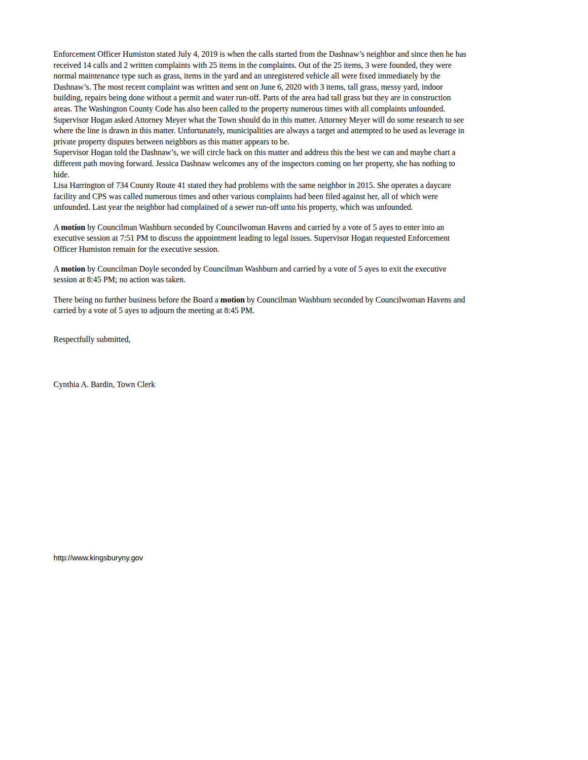Enforcement Officer Humiston stated July 4, 2019 is when the calls started from the Dashnaw’s neighbor and since then he has received 14 calls and 2 written complaints with 25 items in the complaints. Out of the 25 items, 3 were founded, they were normal maintenance type such as grass, items in the yard and an unregistered vehicle all were fixed immediately by the Dashnaw’s. The most recent complaint was written and sent on June 6, 2020 with 3 items, tall grass, messy yard, indoor building, repairs being done without a permit and water run-off. Parts of the area had tall grass but they are in construction areas. The Washington County Code has also been called to the property numerous times with all complaints unfounded.
Supervisor Hogan asked Attorney Meyer what the Town should do in this matter. Attorney Meyer will do some research to see where the line is drawn in this matter. Unfortunately, municipalities are always a target and attempted to be used as leverage in private property disputes between neighbors as this matter appears to be.
Supervisor Hogan told the Dashnaw’s, we will circle back on this matter and address this the best we can and maybe chart a different path moving forward. Jessica Dashnaw welcomes any of the inspectors coming on her property, she has nothing to hide.
Lisa Harrington of 734 County Route 41 stated they had problems with the same neighbor in 2015. She operates a daycare facility and CPS was called numerous times and other various complaints had been filed against her, all of which were unfounded. Last year the neighbor had complained of a sewer run-off unto his property, which was unfounded.
A motion by Councilman Washburn seconded by Councilwoman Havens and carried by a vote of 5 ayes to enter into an executive session at 7:51 PM to discuss the appointment leading to legal issues. Supervisor Hogan requested Enforcement Officer Humiston remain for the executive session.
A motion by Councilman Doyle seconded by Councilman Washburn and carried by a vote of 5 ayes to exit the executive session at 8:45 PM; no action was taken.
There being no further business before the Board a motion by Councilman Washburn seconded by Councilwoman Havens and carried by a vote of 5 ayes to adjourn the meeting at 8:45 PM.
Respectfully submitted,
Cynthia A. Bardin, Town Clerk
http://www.kingsburyny.gov